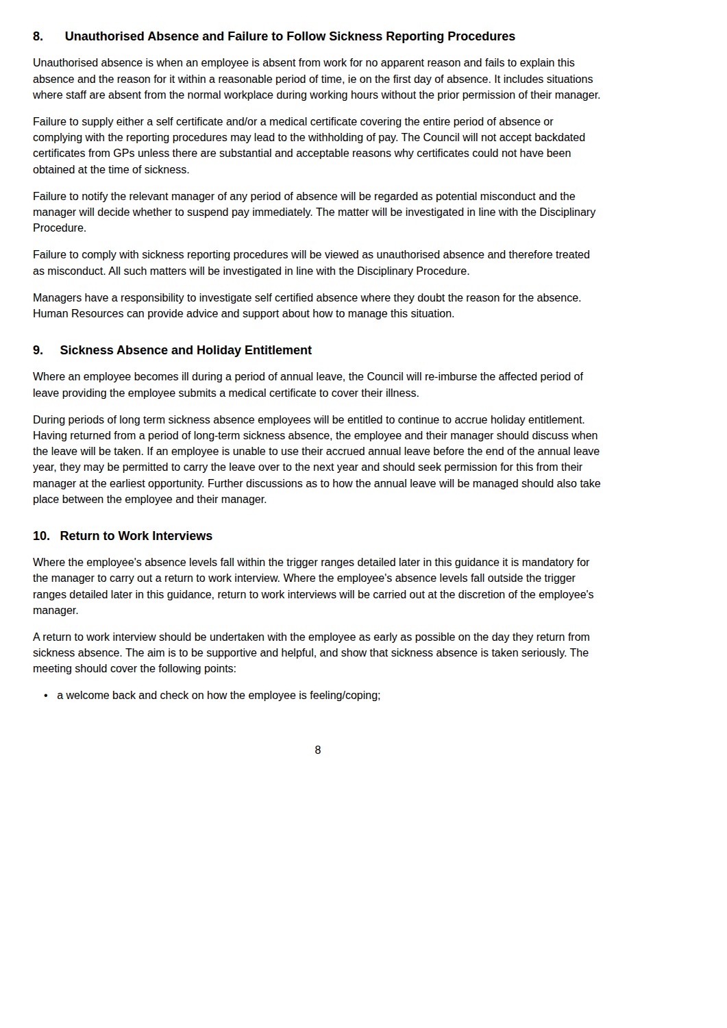8. Unauthorised Absence and Failure to Follow Sickness Reporting Procedures
Unauthorised absence is when an employee is absent from work for no apparent reason and fails to explain this absence and the reason for it within a reasonable period of time, ie on the first day of absence. It includes situations where staff are absent from the normal workplace during working hours without the prior permission of their manager.
Failure to supply either a self certificate and/or a medical certificate covering the entire period of absence or complying with the reporting procedures may lead to the withholding of pay. The Council will not accept backdated certificates from GPs unless there are substantial and acceptable reasons why certificates could not have been obtained at the time of sickness.
Failure to notify the relevant manager of any period of absence will be regarded as potential misconduct and the manager will decide whether to suspend pay immediately. The matter will be investigated in line with the Disciplinary Procedure.
Failure to comply with sickness reporting procedures will be viewed as unauthorised absence and therefore treated as misconduct. All such matters will be investigated in line with the Disciplinary Procedure.
Managers have a responsibility to investigate self certified absence where they doubt the reason for the absence. Human Resources can provide advice and support about how to manage this situation.
9. Sickness Absence and Holiday Entitlement
Where an employee becomes ill during a period of annual leave, the Council will re-imburse the affected period of leave providing the employee submits a medical certificate to cover their illness.
During periods of long term sickness absence employees will be entitled to continue to accrue holiday entitlement. Having returned from a period of long-term sickness absence, the employee and their manager should discuss when the leave will be taken. If an employee is unable to use their accrued annual leave before the end of the annual leave year, they may be permitted to carry the leave over to the next year and should seek permission for this from their manager at the earliest opportunity. Further discussions as to how the annual leave will be managed should also take place between the employee and their manager.
10. Return to Work Interviews
Where the employee's absence levels fall within the trigger ranges detailed later in this guidance it is mandatory for the manager to carry out a return to work interview. Where the employee's absence levels fall outside the trigger ranges detailed later in this guidance, return to work interviews will be carried out at the discretion of the employee's manager.
A return to work interview should be undertaken with the employee as early as possible on the day they return from sickness absence. The aim is to be supportive and helpful, and show that sickness absence is taken seriously. The meeting should cover the following points:
a welcome back and check on how the employee is feeling/coping;
8